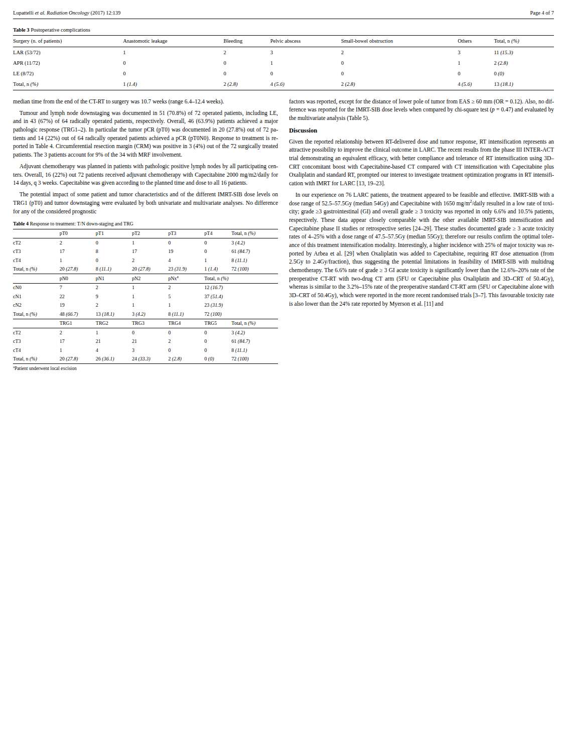Lupattelli et al. Radiation Oncology (2017) 12:139
Page 4 of 7
Table 3 Postoperative complications
| Surgery (n. of patients) | Anastomotic leakage | Bleeding | Pelvic abscess | Small-bowel obstruction | Others | Total, n (%) |
| --- | --- | --- | --- | --- | --- | --- |
| LAR (53/72) | 1 | 2 | 3 | 2 | 3 | 11 (15.3) |
| APR (11/72) | 0 | 0 | 1 | 0 | 1 | 2 (2.8) |
| LE (8/72) | 0 | 0 | 0 | 0 | 0 | 0 (0) |
| Total, n (%) | 1 (1.4) | 2 (2.8) | 4 (5.6) | 2 (2.8) | 4 (5.6) | 13 (18.1) |
median time from the end of the CT-RT to surgery was 10.7 weeks (range 6.4–12.4 weeks).
Tumour and lymph node downstaging was documented in 51 (70.8%) of 72 operated patients, including LE, and in 43 (67%) of 64 radically operated patients, respectively. Overall, 46 (63.9%) patients achieved a major pathologic response (TRG1–2). In particular the tumor pCR (pT0) was documented in 20 (27.8%) out of 72 patients and 14 (22%) out of 64 radically operated patients achieved a pCR (pT0N0). Response to treatment is reported in Table 4. Circumferential resection margin (CRM) was positive in 3 (4%) out of the 72 surgically treated patients. The 3 patients account for 9% of the 34 with MRF involvement.
Adjuvant chemotherapy was planned in patients with pathologic positive lymph nodes by all participating centers. Overall, 16 (22%) out 72 patients received adjuvant chemotherapy with Capecitabine 2000 mg/m2/daily for 14 days, q 3 weeks. Capecitabine was given according to the planned time and dose to all 16 patients.
The potential impact of some patient and tumor characteristics and of the different IMRT-SIB dose levels on TRG1 (pT0) and tumor downstaging were evaluated by both univariate and multivariate analyses. No difference for any of the considered prognostic
Table 4 Response to treatment: T/N down-staging and TRG
| | pT0 | pT1 | pT2 | pT3 | pT4 | Total, n (%) |
| --- | --- | --- | --- | --- | --- | --- |
| cT2 | 2 | 0 | 1 | 0 | 0 | 3 (4.2) |
| cT3 | 17 | 8 | 17 | 19 | 0 | 61 (84.7) |
| cT4 | 1 | 0 | 2 | 4 | 1 | 8 (11.1) |
| Total, n (%) | 20 (27.8) | 8 (11.1) | 20 (27.8) | 23 (31.9) | 1 (1.4) | 72 (100) |
| | pN0 | pN1 | pN2 | pNx a | Total, n (%) |
| cN0 | 7 | 2 | 1 | 2 | 12 (16.7) |
| cN1 | 22 | 9 | 1 | 5 | 37 (51.4) |
| cN2 | 19 | 2 | 1 | 1 | 23 (31.9) |
| Total, n (%) | 48 (66.7) | 13 (18.1) | 3 (4.2) | 8 (11.1) | 72 (100) |
| | TRG1 | TRG2 | TRG3 | TRG4 | TRG5 | Total, n (%) |
| cT2 | 2 | 1 | 0 | 0 | 0 | 3 (4.2) |
| cT3 | 17 | 21 | 21 | 2 | 0 | 61 (84.7) |
| cT4 | 1 | 4 | 3 | 0 | 0 | 8 (11.1) |
| Total, n (%) | 20 (27.8) | 26 (36.1) | 24 (33.3) | 2 (2.8) | 0 (0) | 72 (100) |
aPatient underwent local excision
factors was reported, except for the distance of lower pole of tumor from EAS ≥ 60 mm (OR = 0.12). Also, no difference was reported for the IMRT-SIB dose levels when compared by chi-square test (p = 0.47) and evaluated by the multivariate analysis (Table 5).
Discussion
Given the reported relationship between RT-delivered dose and tumor response, RT intensification represents an attractive possibility to improve the clinical outcome in LARC. The recent results from the phase III INTER-ACT trial demonstrating an equivalent efficacy, with better compliance and tolerance of RT intensification using 3D–CRT concomitant boost with Capecitabine-based CT compared with CT intensification with Capecitabine plus Oxaliplatin and standard RT, prompted our interest to investigate treatment optimization programs in RT intensification with IMRT for LARC [13, 19–23].
In our experience on 76 LARC patients, the treatment appeared to be feasible and effective. IMRT-SIB with a dose range of 52.5–57.5Gy (median 54Gy) and Capecitabine with 1650 mg/m2/daily resulted in a low rate of toxicity; grade ≥3 gastrointestinal (GI) and overall grade ≥ 3 toxicity was reported in only 6.6% and 10.5% patients, respectively. These data appear closely comparable with the other available IMRT-SIB intensification and Capecitabine phase II studies or retrospective series [24–29]. These studies documented grade ≥ 3 acute toxicity rates of 4–25% with a dose range of 47.5–57.5Gy (median 55Gy); therefore our results confirm the optimal tolerance of this treatment intensification modality. Interestingly, a higher incidence with 25% of major toxicity was reported by Arbea et al. [29] when Oxaliplatin was added to Capecitabine, requiring RT dose attenuation (from 2.5Gy to 2.4Gy/fraction), thus suggesting the potential limitations in feasibility of IMRT-SIB with multidrug chemotherapy. The 6.6% rate of grade ≥ 3 GI acute toxicity is significantly lower than the 12.6%–20% rate of the preoperative CT-RT with two-drug CT arm (5FU or Capecitabine plus Oxaliplatin and 3D–CRT of 50.4Gy), whereas is similar to the 3.2%–15% rate of the preoperative standard CT-RT arm (5FU or Capecitabine alone with 3D–CRT of 50.4Gy), which were reported in the more recent randomised trials [3–7]. This favourable toxicity rate is also lower than the 24% rate reported by Myerson et al. [11] and